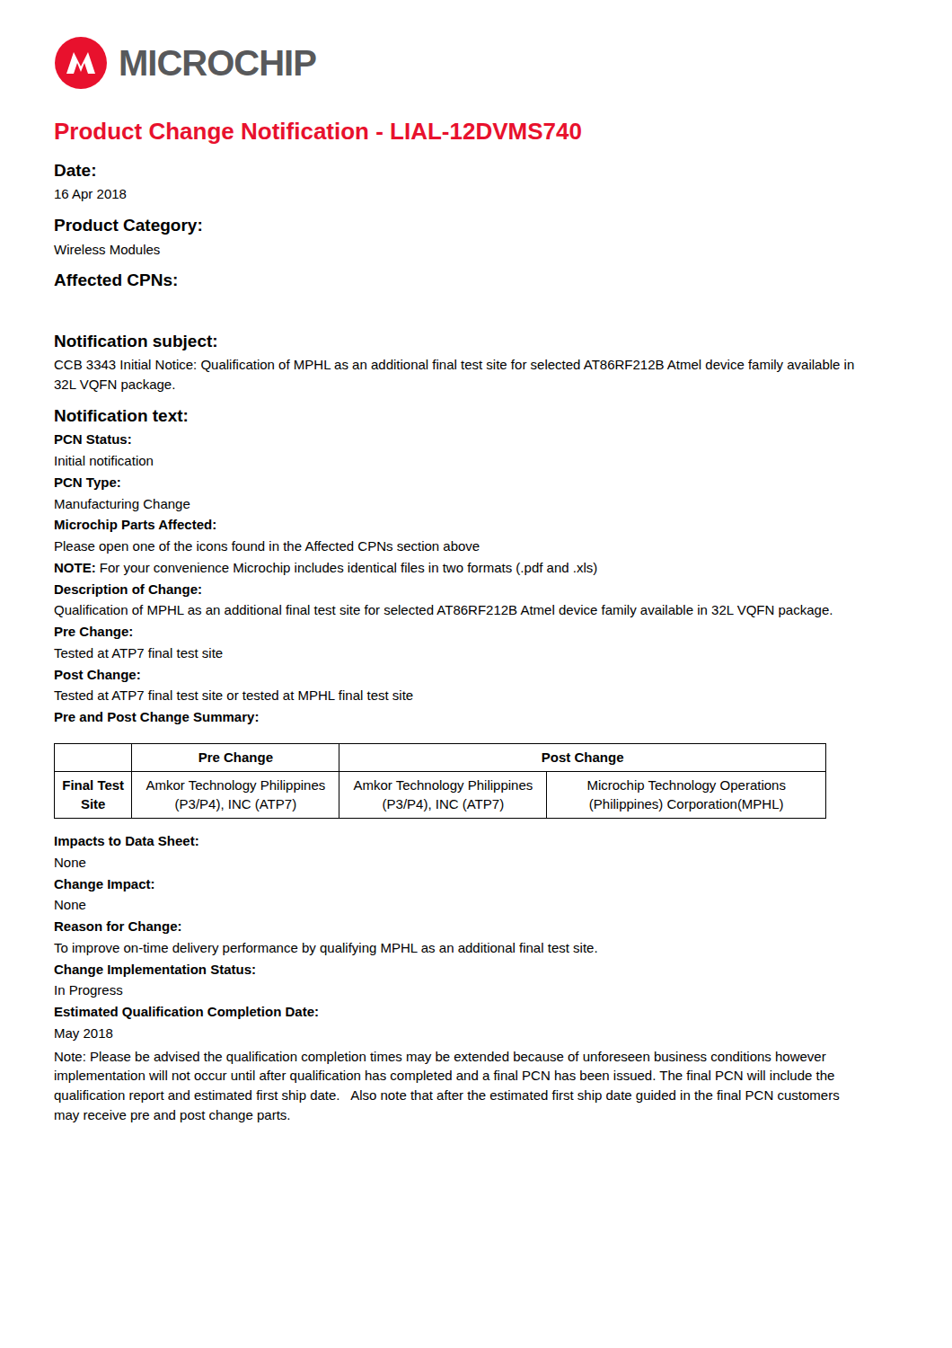MICROCHIP
Product Change Notification - LIAL-12DVMS740
Date:
16 Apr 2018
Product Category:
Wireless Modules
Affected CPNs:
Notification subject:
CCB 3343 Initial Notice: Qualification of MPHL as an additional final test site for selected AT86RF212B Atmel device family available in 32L VQFN package.
Notification text:
PCN Status:
Initial notification
PCN Type:
Manufacturing Change
Microchip Parts Affected:
Please open one of the icons found in the Affected CPNs section above
NOTE: For your convenience Microchip includes identical files in two formats (.pdf and .xls)
Description of Change:
Qualification of MPHL as an additional final test site for selected AT86RF212B Atmel device family available in 32L VQFN package.
Pre Change:
Tested at ATP7 final test site
Post Change:
Tested at ATP7 final test site or tested at MPHL final test site
Pre and Post Change Summary:
| | Pre Change | Post Change |
| --- | --- | --- |
| Final Test Site | Amkor Technology Philippines (P3/P4), INC (ATP7) | Amkor Technology Philippines (P3/P4), INC (ATP7) | Microchip Technology Operations (Philippines) Corporation(MPHL) |
Impacts to Data Sheet:
None
Change Impact:
None
Reason for Change:
To improve on-time delivery performance by qualifying MPHL as an additional final test site.
Change Implementation Status:
In Progress
Estimated Qualification Completion Date:
May 2018
Note: Please be advised the qualification completion times may be extended because of unforeseen business conditions however implementation will not occur until after qualification has completed and a final PCN has been issued. The final PCN will include the qualification report and estimated first ship date. Also note that after the estimated first ship date guided in the final PCN customers may receive pre and post change parts.